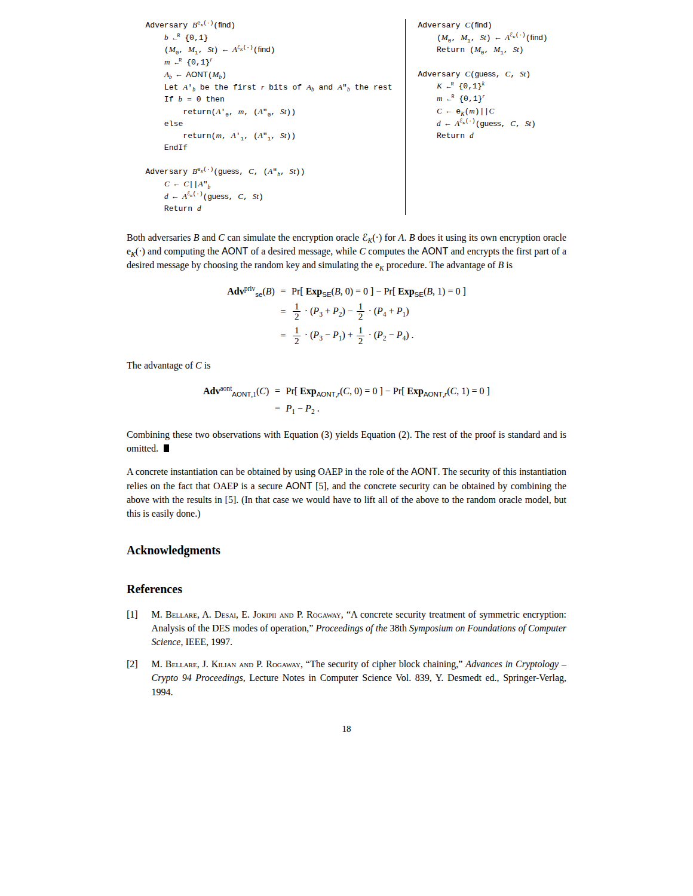Adversary BeK(·)(find) b ←R {0,1} (M0, M1, St) ← AℰK(·)(find) m ←R {0,1}r Ab ← AONT(Mb) Let A′b be the first r bits of Ab and A″b the rest If b = 0 then return(A′0, m, (A″0, St)) else return(m, A′1, (A″1, St)) EndIf Adversary BeK(·)(guess, C, (A″b, St)) C ← C||A″b d ← AℰK(·)(guess, C, St) Return d
Adversary C(find) (M0, M1, St) ← AℰK(·)(find) Return (M0, M1, St) Adversary C(guess, C, St) K ←R {0,1}k m ←R {0,1}r C ← eK(m)||C d ← AℰK(·)(guess, C, St) Return d
Both adversaries B and C can simulate the encryption oracle ℰK(·) for A. B does it using its own encryption oracle eK(·) and computing the AONT of a desired message, while C computes the AONT and encrypts the first part of a desired message by choosing the random key and simulating the eK procedure. The advantage of B is
| Adv priv se ( B ) | = | Pr[ Exp SE ( B , 0) = 0 ] − Pr[ Exp SE ( B , 1) = 0 ] |
| | = | 1 2 · ( P 3 + P 2 ) − 1 2 · ( P 4 + P 1 ) |
| | = | 1 2 · ( P 3 − P 1 ) + 1 2 · ( P 2 − P 4 ) . |
The advantage of C is
| Adv aont AONT ,1 ( C ) | = | Pr[ Exp AONT , r ( C , 0) = 0 ] − Pr[ Exp AONT , r ( C , 1) = 0 ] |
| | = | P 1 − P 2 . |
Combining these two observations with Equation (3) yields Equation (2). The rest of the proof is standard and is omitted.
A concrete instantiation can be obtained by using OAEP in the role of the AONT. The security of this instantiation relies on the fact that OAEP is a secure AONT [5], and the concrete security can be obtained by combining the above with the results in [5]. (In that case we would have to lift all of the above to the random oracle model, but this is easily done.)
Acknowledgments
References
[1] M. Bellare, A. Desai, E. Jokipii and P. Rogaway, “A concrete security treatment of symmetric encryption: Analysis of the DES modes of operation,” Proceedings of the 38th Symposium on Foundations of Computer Science, IEEE, 1997.
[2] M. Bellare, J. Kilian and P. Rogaway, “The security of cipher block chaining,” Advances in Cryptology – Crypto 94 Proceedings, Lecture Notes in Computer Science Vol. 839, Y. Desmedt ed., Springer-Verlag, 1994.
18